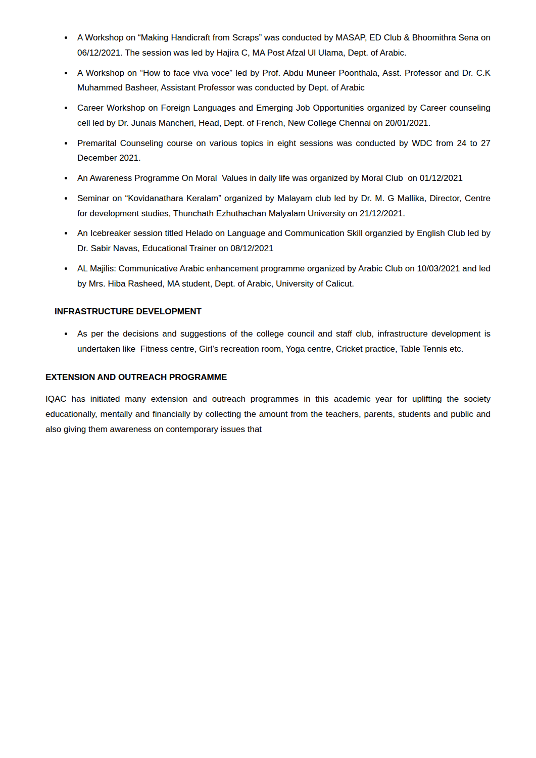A Workshop on “Making Handicraft from Scraps” was conducted by MASAP, ED Club & Bhoomithra Sena on 06/12/2021. The session was led by Hajira C, MA Post Afzal Ul Ulama, Dept. of Arabic.
A Workshop on “How to face viva voce” led by Prof. Abdu Muneer Poonthala, Asst. Professor and Dr. C.K Muhammed Basheer, Assistant Professor was conducted by Dept. of Arabic
Career Workshop on Foreign Languages and Emerging Job Opportunities organized by Career counseling cell led by Dr. Junais Mancheri, Head, Dept. of French, New College Chennai on 20/01/2021.
Premarital Counseling course on various topics in eight sessions was conducted by WDC from 24 to 27 December 2021.
An Awareness Programme On Moral Values in daily life was organized by Moral Club on 01/12/2021
Seminar on “Kovidanathara Keralam” organized by Malayam club led by Dr. M. G Mallika, Director, Centre for development studies, Thunchath Ezhuthachan Malyalam University on 21/12/2021.
An Icebreaker session titled Helado on Language and Communication Skill organzied by English Club led by Dr. Sabir Navas, Educational Trainer on 08/12/2021
AL Majilis: Communicative Arabic enhancement programme organized by Arabic Club on 10/03/2021 and led by Mrs. Hiba Rasheed, MA student, Dept. of Arabic, University of Calicut.
Infrastructure Development
As per the decisions and suggestions of the college council and staff club, infrastructure development is undertaken like Fitness centre, Girl’s recreation room, Yoga centre, Cricket practice, Table Tennis etc.
Extension and Outreach Programme
IQAC has initiated many extension and outreach programmes in this academic year for uplifting the society educationally, mentally and financially by collecting the amount from the teachers, parents, students and public and also giving them awareness on contemporary issues that